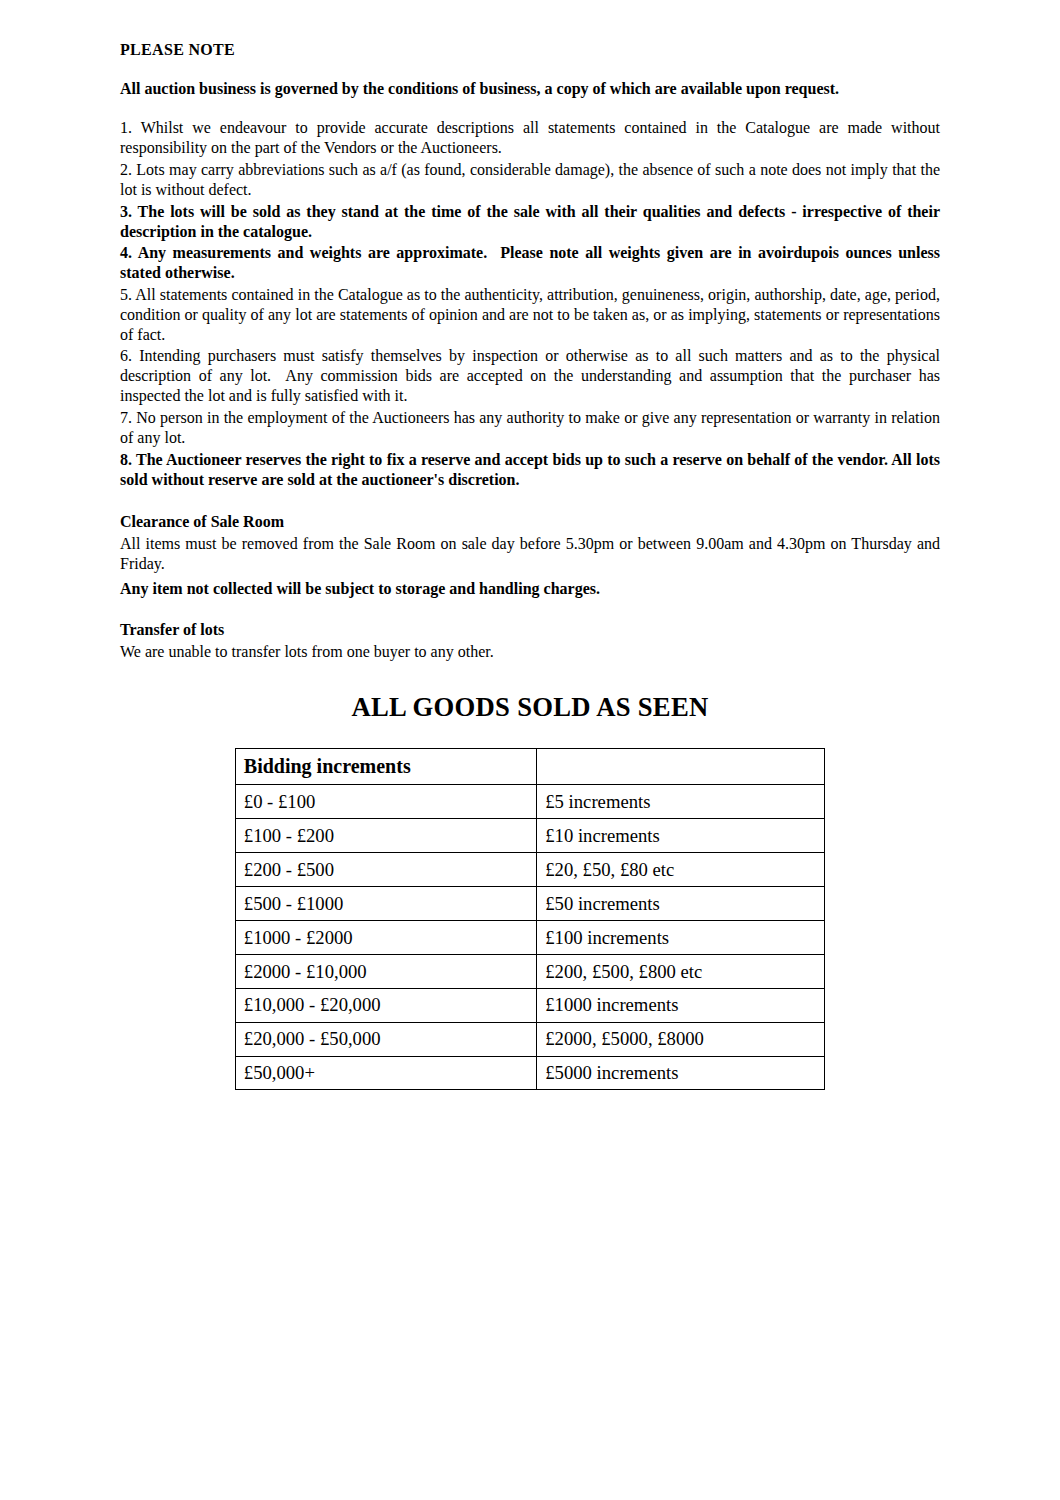PLEASE NOTE
All auction business is governed by the conditions of business, a copy of which are available upon request.
1. Whilst we endeavour to provide accurate descriptions all statements contained in the Catalogue are made without responsibility on the part of the Vendors or the Auctioneers.
2. Lots may carry abbreviations such as a/f (as found, considerable damage), the absence of such a note does not imply that the lot is without defect.
3. The lots will be sold as they stand at the time of the sale with all their qualities and defects - irrespective of their description in the catalogue.
4. Any measurements and weights are approximate. Please note all weights given are in avoirdupois ounces unless stated otherwise.
5. All statements contained in the Catalogue as to the authenticity, attribution, genuineness, origin, authorship, date, age, period, condition or quality of any lot are statements of opinion and are not to be taken as, or as implying, statements or representations of fact.
6. Intending purchasers must satisfy themselves by inspection or otherwise as to all such matters and as to the physical description of any lot. Any commission bids are accepted on the understanding and assumption that the purchaser has inspected the lot and is fully satisfied with it.
7. No person in the employment of the Auctioneers has any authority to make or give any representation or warranty in relation of any lot.
8. The Auctioneer reserves the right to fix a reserve and accept bids up to such a reserve on behalf of the vendor. All lots sold without reserve are sold at the auctioneer's discretion.
Clearance of Sale Room
All items must be removed from the Sale Room on sale day before 5.30pm or between 9.00am and 4.30pm on Thursday and Friday.
Any item not collected will be subject to storage and handling charges.
Transfer of lots
We are unable to transfer lots from one buyer to any other.
ALL GOODS SOLD AS SEEN
| Bidding increments | |
| £0 - £100 | £5 increments |
| £100 - £200 | £10 increments |
| £200 - £500 | £20, £50, £80 etc |
| £500 - £1000 | £50 increments |
| £1000 - £2000 | £100 increments |
| £2000 - £10,000 | £200, £500, £800 etc |
| £10,000 - £20,000 | £1000 increments |
| £20,000 - £50,000 | £2000, £5000, £8000 |
| £50,000+ | £5000 increments |